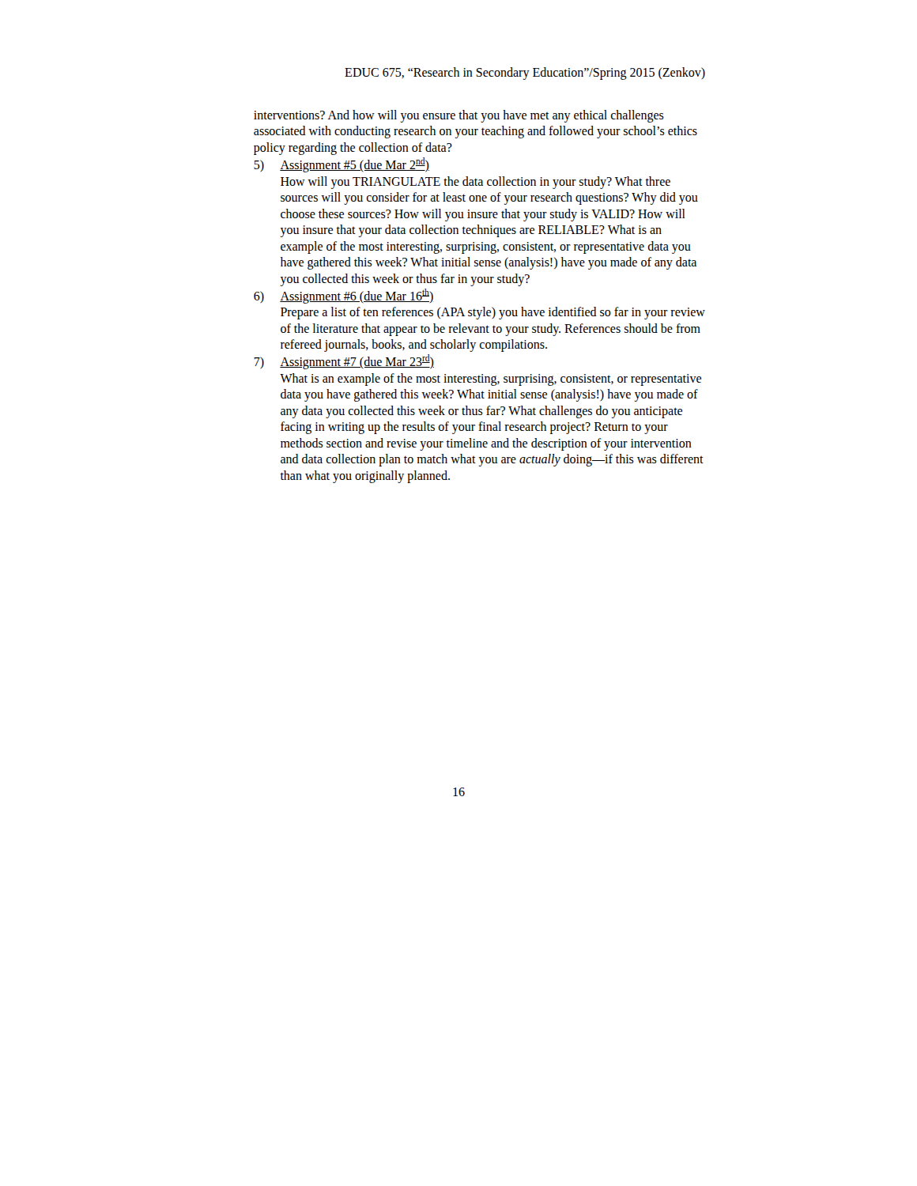EDUC 675, “Research in Secondary Education”/Spring 2015 (Zenkov)
interventions? And how will you ensure that you have met any ethical challenges associated with conducting research on your teaching and followed your school’s ethics policy regarding the collection of data?
5) Assignment #5 (due Mar 2nd) How will you TRIANGULATE the data collection in your study? What three sources will you consider for at least one of your research questions? Why did you choose these sources? How will you insure that your study is VALID? How will you insure that your data collection techniques are RELIABLE? What is an example of the most interesting, surprising, consistent, or representative data you have gathered this week? What initial sense (analysis!) have you made of any data you collected this week or thus far in your study?
6) Assignment #6 (due Mar 16th) Prepare a list of ten references (APA style) you have identified so far in your review of the literature that appear to be relevant to your study. References should be from refereed journals, books, and scholarly compilations.
7) Assignment #7 (due Mar 23rd) What is an example of the most interesting, surprising, consistent, or representative data you have gathered this week? What initial sense (analysis!) have you made of any data you collected this week or thus far? What challenges do you anticipate facing in writing up the results of your final research project? Return to your methods section and revise your timeline and the description of your intervention and data collection plan to match what you are actually doing—if this was different than what you originally planned.
16